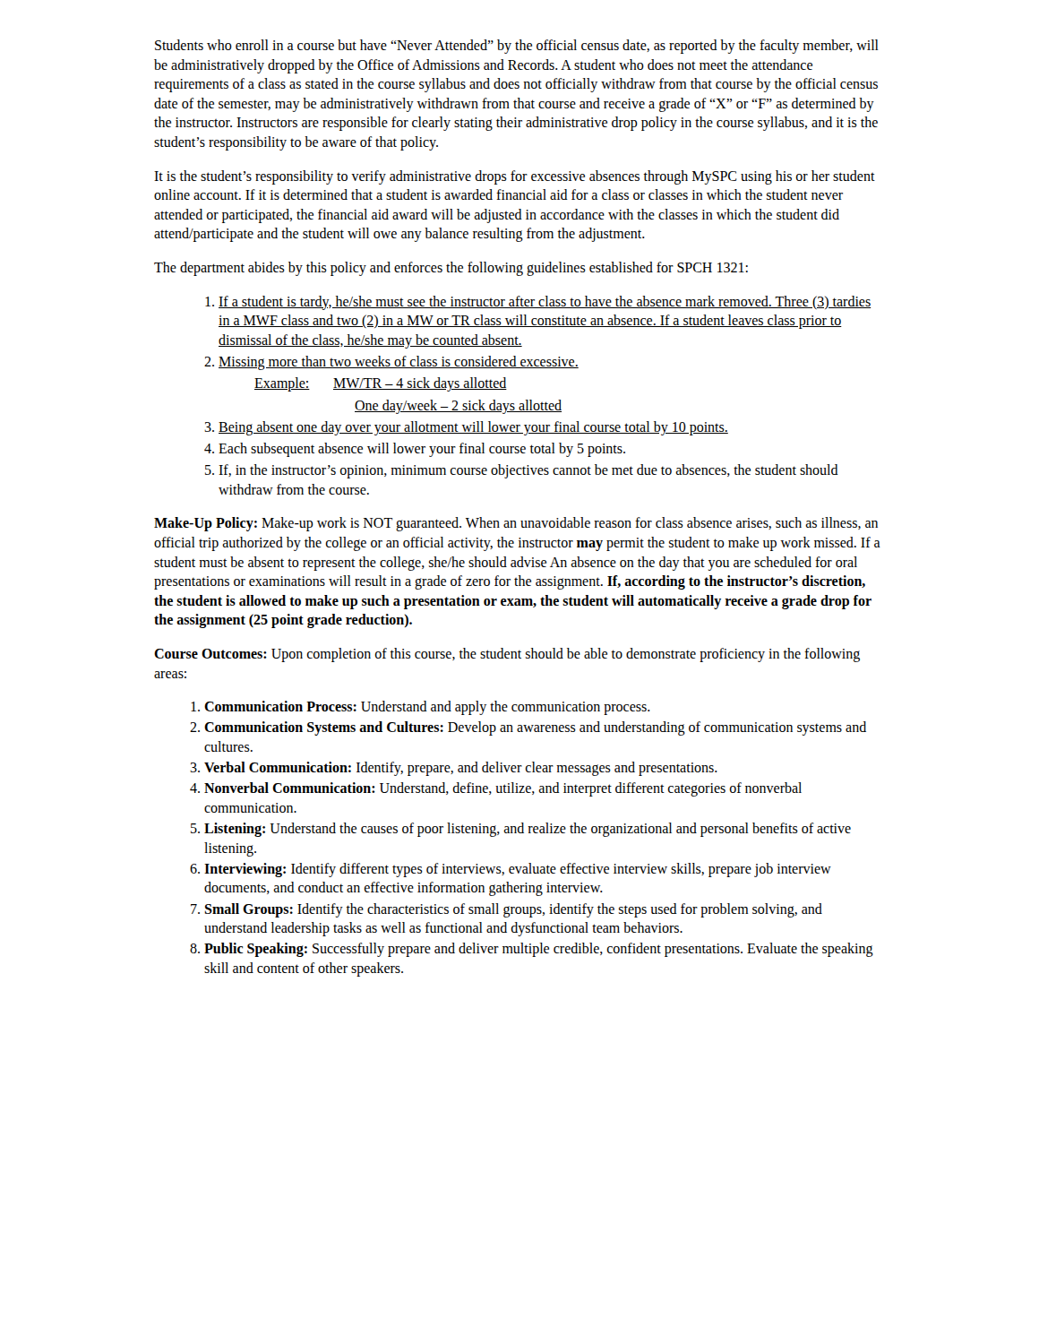Students who enroll in a course but have “Never Attended” by the official census date, as reported by the faculty member, will be administratively dropped by the Office of Admissions and Records. A student who does not meet the attendance requirements of a class as stated in the course syllabus and does not officially withdraw from that course by the official census date of the semester, may be administratively withdrawn from that course and receive a grade of “X” or “F” as determined by the instructor. Instructors are responsible for clearly stating their administrative drop policy in the course syllabus, and it is the student’s responsibility to be aware of that policy.
It is the student’s responsibility to verify administrative drops for excessive absences through MySPC using his or her student online account. If it is determined that a student is awarded financial aid for a class or classes in which the student never attended or participated, the financial aid award will be adjusted in accordance with the classes in which the student did attend/participate and the student will owe any balance resulting from the adjustment.
The department abides by this policy and enforces the following guidelines established for SPCH 1321:
If a student is tardy, he/she must see the instructor after class to have the absence mark removed. Three (3) tardies in a MWF class and two (2) in a MW or TR class will constitute an absence. If a student leaves class prior to dismissal of the class, he/she may be counted absent.
Missing more than two weeks of class is considered excessive.
Example: MW/TR – 4 sick days allotted
One day/week – 2 sick days allotted
Being absent one day over your allotment will lower your final course total by 10 points.
Each subsequent absence will lower your final course total by 5 points.
If, in the instructor’s opinion, minimum course objectives cannot be met due to absences, the student should withdraw from the course.
Make-Up Policy: Make-up work is NOT guaranteed. When an unavoidable reason for class absence arises, such as illness, an official trip authorized by the college or an official activity, the instructor may permit the student to make up work missed. If a student must be absent to represent the college, she/he should advise An absence on the day that you are scheduled for oral presentations or examinations will result in a grade of zero for the assignment. If, according to the instructor’s discretion, the student is allowed to make up such a presentation or exam, the student will automatically receive a grade drop for the assignment (25 point grade reduction).
Course Outcomes: Upon completion of this course, the student should be able to demonstrate proficiency in the following areas:
Communication Process: Understand and apply the communication process.
Communication Systems and Cultures: Develop an awareness and understanding of communication systems and cultures.
Verbal Communication: Identify, prepare, and deliver clear messages and presentations.
Nonverbal Communication: Understand, define, utilize, and interpret different categories of nonverbal communication.
Listening: Understand the causes of poor listening, and realize the organizational and personal benefits of active listening.
Interviewing: Identify different types of interviews, evaluate effective interview skills, prepare job interview documents, and conduct an effective information gathering interview.
Small Groups: Identify the characteristics of small groups, identify the steps used for problem solving, and understand leadership tasks as well as functional and dysfunctional team behaviors.
Public Speaking: Successfully prepare and deliver multiple credible, confident presentations. Evaluate the speaking skill and content of other speakers.